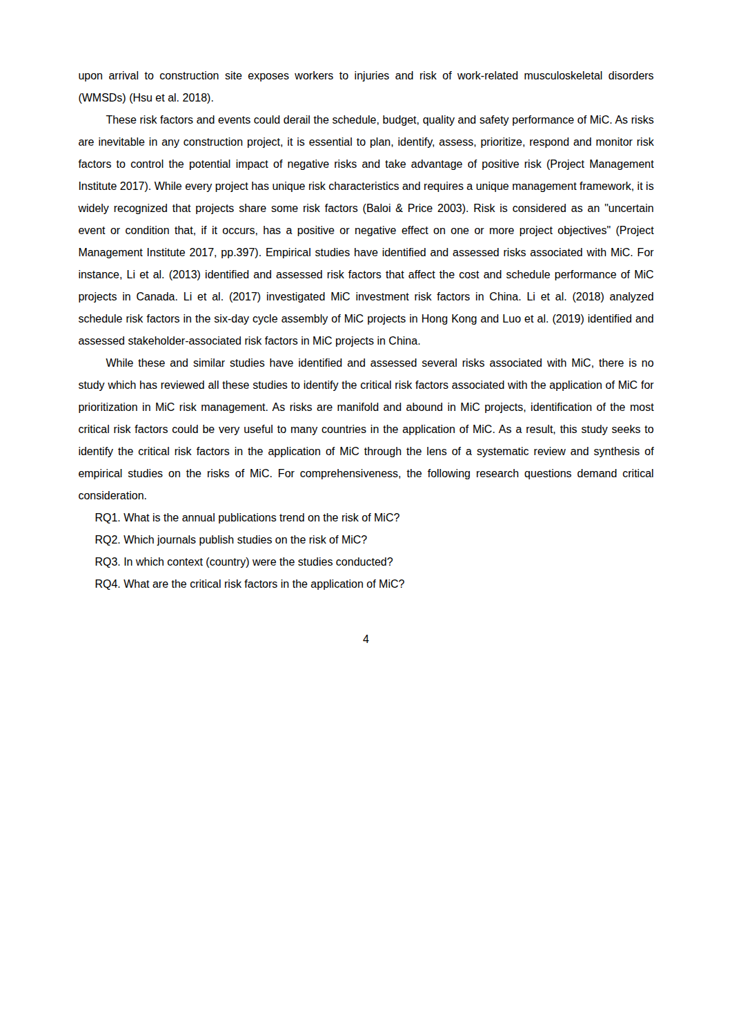upon arrival to construction site exposes workers to injuries and risk of work-related musculoskeletal disorders (WMSDs) (Hsu et al. 2018).
These risk factors and events could derail the schedule, budget, quality and safety performance of MiC. As risks are inevitable in any construction project, it is essential to plan, identify, assess, prioritize, respond and monitor risk factors to control the potential impact of negative risks and take advantage of positive risk (Project Management Institute 2017). While every project has unique risk characteristics and requires a unique management framework, it is widely recognized that projects share some risk factors (Baloi & Price 2003). Risk is considered as an "uncertain event or condition that, if it occurs, has a positive or negative effect on one or more project objectives" (Project Management Institute 2017, pp.397). Empirical studies have identified and assessed risks associated with MiC. For instance, Li et al. (2013) identified and assessed risk factors that affect the cost and schedule performance of MiC projects in Canada. Li et al. (2017) investigated MiC investment risk factors in China. Li et al. (2018) analyzed schedule risk factors in the six-day cycle assembly of MiC projects in Hong Kong and Luo et al. (2019) identified and assessed stakeholder-associated risk factors in MiC projects in China.
While these and similar studies have identified and assessed several risks associated with MiC, there is no study which has reviewed all these studies to identify the critical risk factors associated with the application of MiC for prioritization in MiC risk management. As risks are manifold and abound in MiC projects, identification of the most critical risk factors could be very useful to many countries in the application of MiC. As a result, this study seeks to identify the critical risk factors in the application of MiC through the lens of a systematic review and synthesis of empirical studies on the risks of MiC. For comprehensiveness, the following research questions demand critical consideration.
RQ1. What is the annual publications trend on the risk of MiC?
RQ2. Which journals publish studies on the risk of MiC?
RQ3. In which context (country) were the studies conducted?
RQ4. What are the critical risk factors in the application of MiC?
4